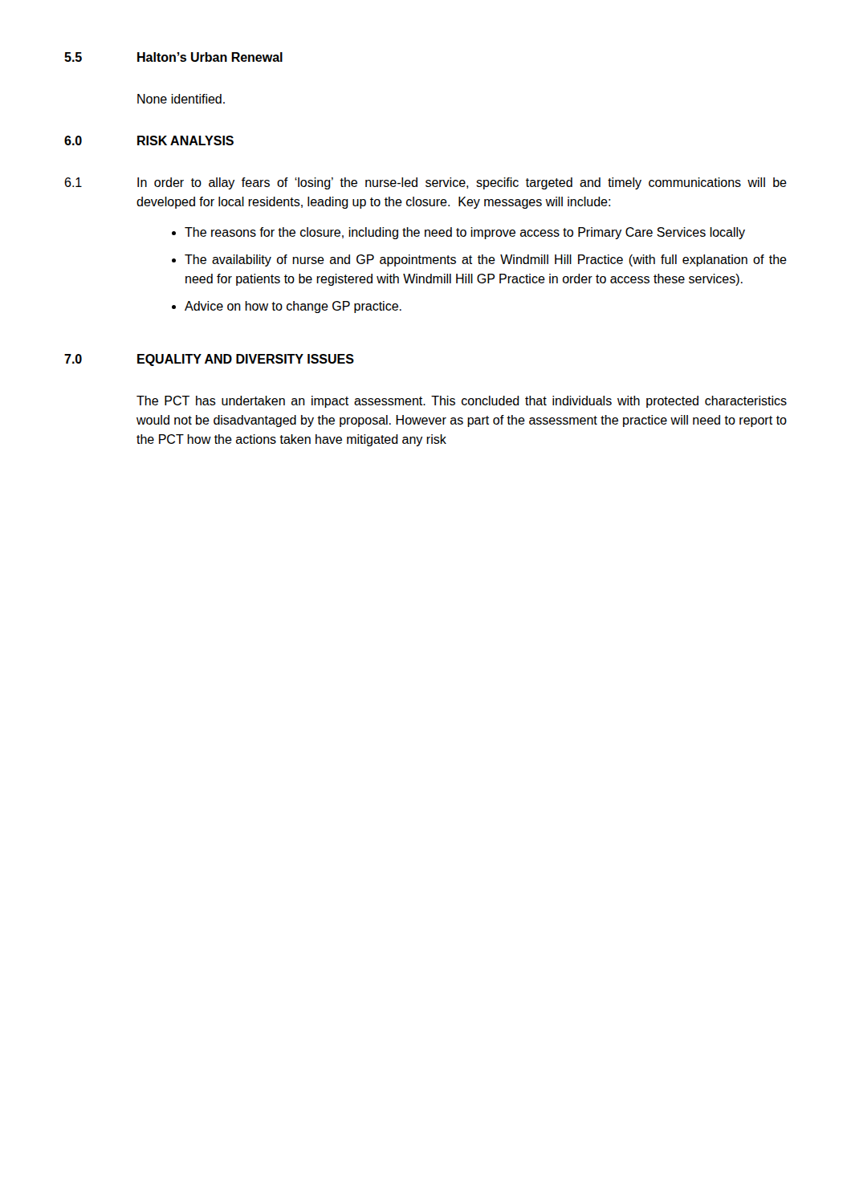5.5
Halton’s Urban Renewal
None identified.
6.0
RISK ANALYSIS
6.1
In order to allay fears of ‘losing’ the nurse-led service, specific targeted and timely communications will be developed for local residents, leading up to the closure. Key messages will include:
The reasons for the closure, including the need to improve access to Primary Care Services locally
The availability of nurse and GP appointments at the Windmill Hill Practice (with full explanation of the need for patients to be registered with Windmill Hill GP Practice in order to access these services).
Advice on how to change GP practice.
7.0
EQUALITY AND DIVERSITY ISSUES
The PCT has undertaken an impact assessment. This concluded that individuals with protected characteristics would not be disadvantaged by the proposal. However as part of the assessment the practice will need to report to the PCT how the actions taken have mitigated any risk